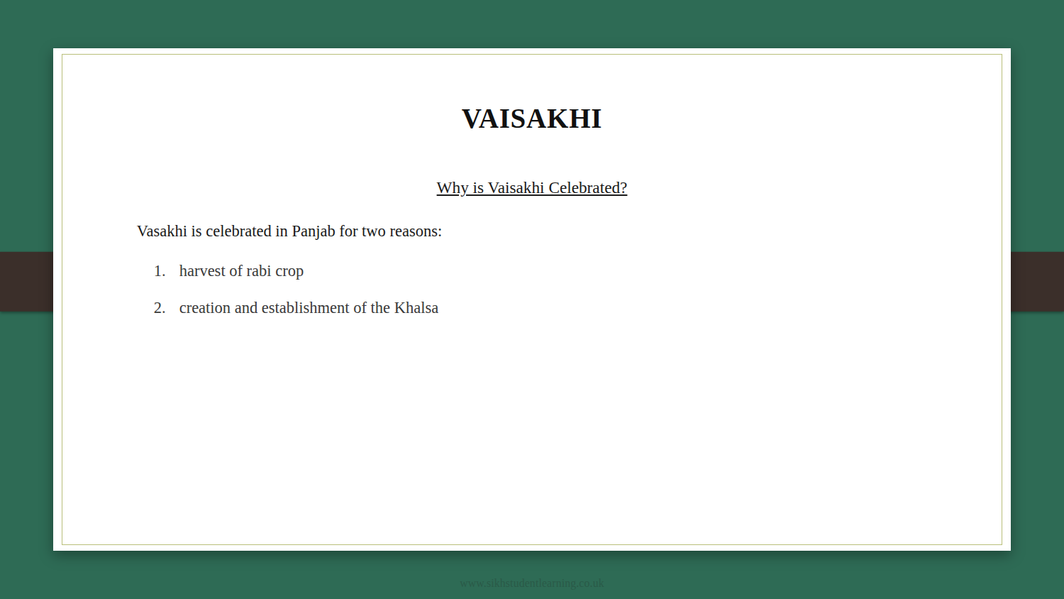VAISAKHI
Why is Vaisakhi Celebrated?
Vasakhi is celebrated in Panjab for two reasons:
harvest of rabi crop
creation and establishment of the Khalsa
www.sikhstudentlearning.co.uk